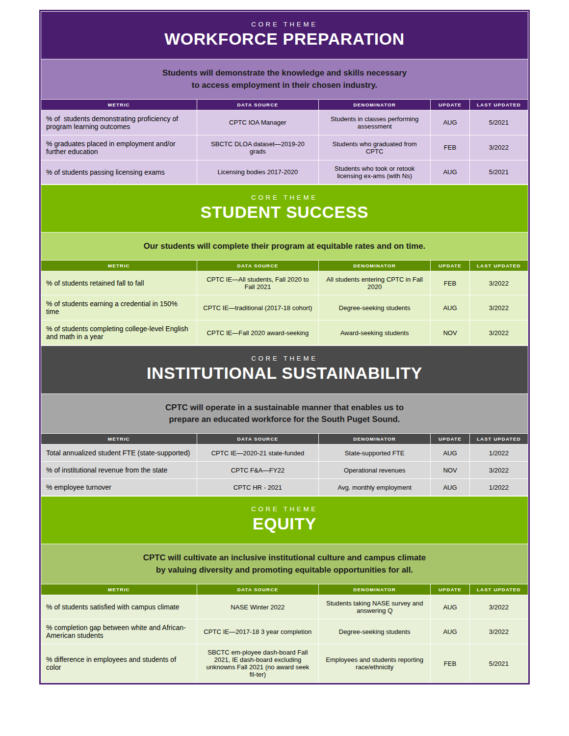| CORE THEME WORKFORCE PREPARATION |
| Students will demonstrate the knowledge and skills necessary to access employment in their chosen industry. |
| METRIC | DATA SOURCE | DENOMINATOR | UPDATE | LAST UPDATED |
| % of students demonstrating proficiency of program learning outcomes | CPTC IOA Manager | Students in classes performing assessment | AUG | 5/2021 |
| % graduates placed in employment and/or further education | SBCTC DLOA dataset—2019-20 grads | Students who graduated from CPTC | FEB | 3/2022 |
| % of students passing licensing exams | Licensing bodies 2017-2020 | Students who took or retook licensing ex-ams (with Ns) | AUG | 5/2021 |
| CORE THEME STUDENT SUCCESS |
| Our students will complete their program at equitable rates and on time. |
| METRIC | DATA SOURCE | DENOMINATOR | UPDATE | LAST UPDATED |
| % of students retained fall to fall | CPTC IE—All students, Fall 2020 to Fall 2021 | All students entering CPTC in Fall 2020 | FEB | 3/2022 |
| % of students earning a credential in 150% time | CPTC IE—traditional (2017-18 cohort) | Degree-seeking students | AUG | 3/2022 |
| % of students completing college-level English and math in a year | CPTC IE—Fall 2020 award-seeking | Award-seeking students | NOV | 3/2022 |
| CORE THEME INSTITUTIONAL SUSTAINABILITY |
| CPTC will operate in a sustainable manner that enables us to prepare an educated workforce for the South Puget Sound. |
| METRIC | DATA SOURCE | DENOMINATOR | UPDATE | LAST UPDATED |
| Total annualized student FTE (state-supported) | CPTC IE—2020-21 state-funded | State-supported FTE | AUG | 1/2022 |
| % of institutional revenue from the state | CPTC F&A—FY22 | Operational revenues | NOV | 3/2022 |
| % employee turnover | CPTC HR - 2021 | Avg. monthly employment | AUG | 1/2022 |
| CORE THEME EQUITY |
| CPTC will cultivate an inclusive institutional culture and campus climate by valuing diversity and promoting equitable opportunities for all. |
| METRIC | DATA SOURCE | DENOMINATOR | UPDATE | LAST UPDATED |
| % of students satisfied with campus climate | NASE Winter 2022 | Students taking NASE survey and answering Q | AUG | 3/2022 |
| % completion gap between white and African-American students | CPTC IE—2017-18 3 year completion | Degree-seeking students | AUG | 3/2022 |
| % difference in employees and students of color | SBCTC em-ployee dash-board Fall 2021, IE dash-board excluding unknowns Fall 2021 (no award seek fil-ter) | Employees and students reporting race/ethnicity | FEB | 5/2021 |